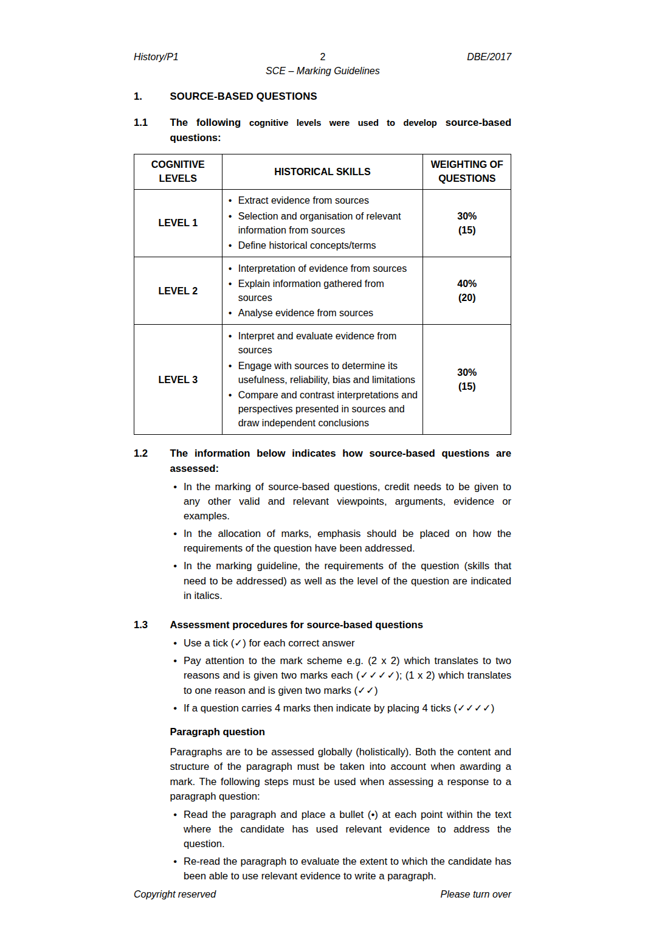History/P1
2 SCE – Marking Guidelines
DBE/2017
1.
SOURCE-BASED QUESTIONS
1.1
The following cognitive levels were used to develop source-based questions:
| COGNITIVE LEVELS | HISTORICAL SKILLS | WEIGHTING OF QUESTIONS |
| --- | --- | --- |
| LEVEL 1 | Extract evidence from sources Selection and organisation of relevant information from sources Define historical concepts/terms | 30% (15) |
| LEVEL 2 | Interpretation of evidence from sources Explain information gathered from sources Analyse evidence from sources | 40% (20) |
| LEVEL 3 | Interpret and evaluate evidence from sources Engage with sources to determine its usefulness, reliability, bias and limitations Compare and contrast interpretations and perspectives presented in sources and draw independent conclusions | 30% (15) |
1.2
The information below indicates how source-based questions are assessed:
In the marking of source-based questions, credit needs to be given to any other valid and relevant viewpoints, arguments, evidence or examples.
In the allocation of marks, emphasis should be placed on how the requirements of the question have been addressed.
In the marking guideline, the requirements of the question (skills that need to be addressed) as well as the level of the question are indicated in italics.
1.3
Assessment procedures for source-based questions
Use a tick (✓) for each correct answer
Pay attention to the mark scheme e.g. (2 x 2) which translates to two reasons and is given two marks each (✓✓✓✓); (1 x 2) which translates to one reason and is given two marks (✓✓)
If a question carries 4 marks then indicate by placing 4 ticks (✓✓✓✓)
Paragraph question
Paragraphs are to be assessed globally (holistically). Both the content and structure of the paragraph must be taken into account when awarding a mark. The following steps must be used when assessing a response to a paragraph question:
Read the paragraph and place a bullet (•) at each point within the text where the candidate has used relevant evidence to address the question.
Re-read the paragraph to evaluate the extent to which the candidate has been able to use relevant evidence to write a paragraph.
Copyright reserved
Please turn over